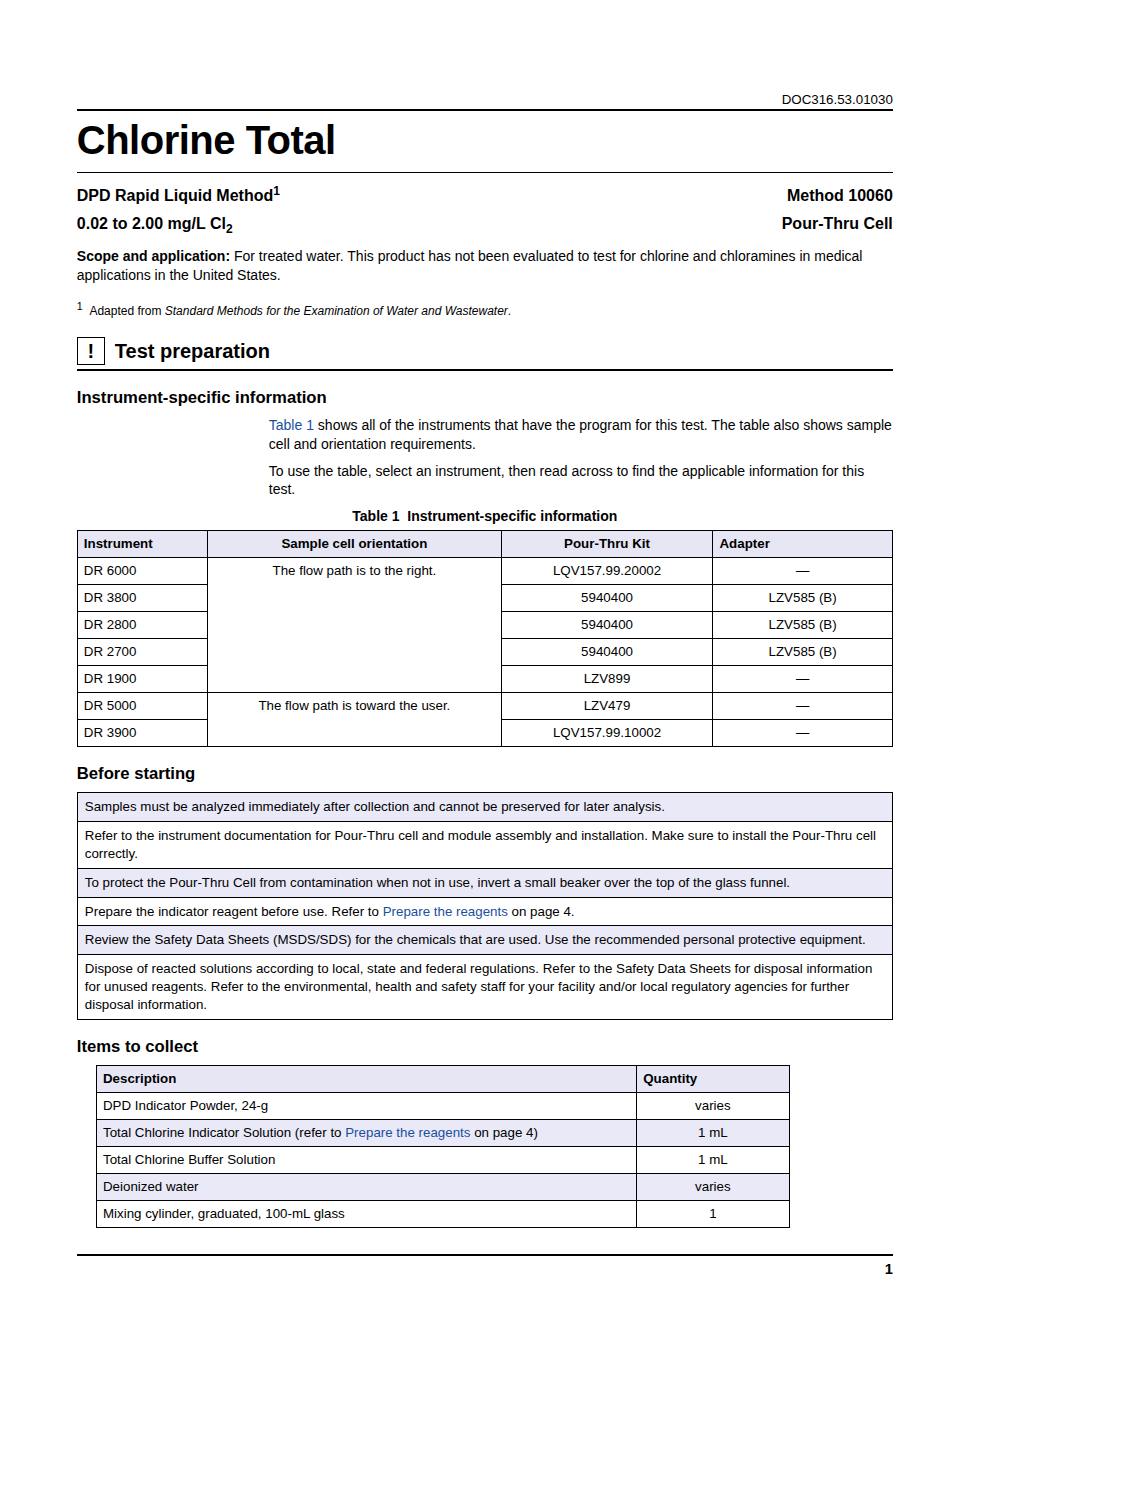DOC316.53.01030
Chlorine Total
DPD Rapid Liquid Method1
Method 10060
0.02 to 2.00 mg/L Cl2
Pour-Thru Cell
Scope and application: For treated water. This product has not been evaluated to test for chlorine and chloramines in medical applications in the United States.
1 Adapted from Standard Methods for the Examination of Water and Wastewater.
!
Test preparation
Instrument-specific information
Table 1 shows all of the instruments that have the program for this test. The table also shows sample cell and orientation requirements.
To use the table, select an instrument, then read across to find the applicable information for this test.
Table 1 Instrument-specific information
| Instrument | Sample cell orientation | Pour-Thru Kit | Adapter |
| --- | --- | --- | --- |
| DR 6000 | The flow path is to the right. | LQV157.99.20002 | — |
| DR 3800 | 5940400 | LZV585 (B) |
| DR 2800 | 5940400 | LZV585 (B) |
| DR 2700 | 5940400 | LZV585 (B) |
| DR 1900 | LZV899 | — |
| DR 5000 | The flow path is toward the user. | LZV479 | — |
| DR 3900 | LQV157.99.10002 | — |
Before starting
| Samples must be analyzed immediately after collection and cannot be preserved for later analysis. |
| Refer to the instrument documentation for Pour-Thru cell and module assembly and installation. Make sure to install the Pour-Thru cell correctly. |
| To protect the Pour-Thru Cell from contamination when not in use, invert a small beaker over the top of the glass funnel. |
| Prepare the indicator reagent before use. Refer to Prepare the reagents on page 4. |
| Review the Safety Data Sheets (MSDS/SDS) for the chemicals that are used. Use the recommended personal protective equipment. |
| Dispose of reacted solutions according to local, state and federal regulations. Refer to the Safety Data Sheets for disposal information for unused reagents. Refer to the environmental, health and safety staff for your facility and/or local regulatory agencies for further disposal information. |
Items to collect
| Description | Quantity |
| --- | --- |
| DPD Indicator Powder, 24-g | varies |
| Total Chlorine Indicator Solution (refer to Prepare the reagents on page 4) | 1 mL |
| Total Chlorine Buffer Solution | 1 mL |
| Deionized water | varies |
| Mixing cylinder, graduated, 100-mL glass | 1 |
1